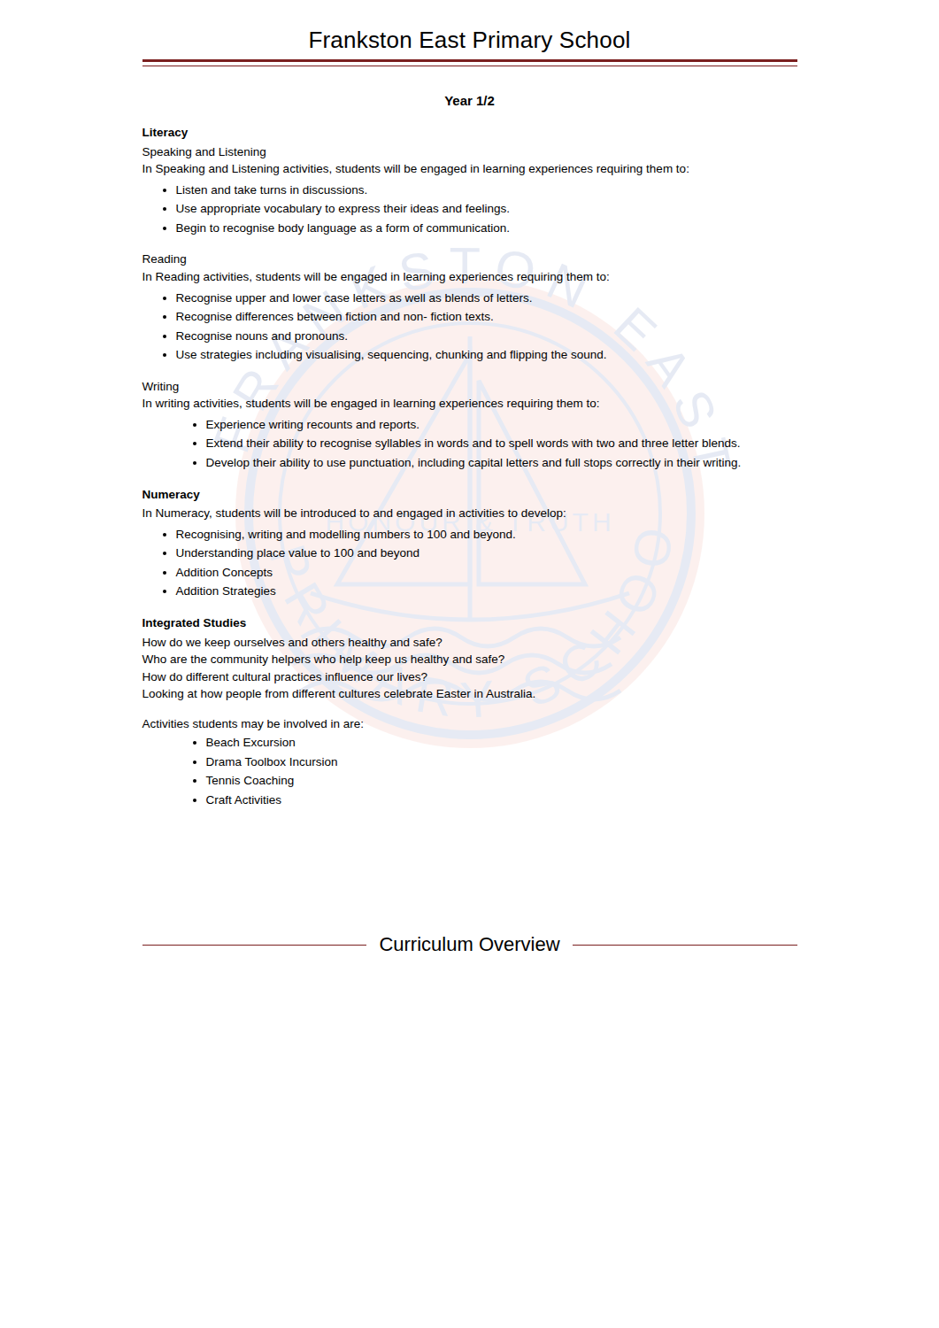Frankston East Primary School
Year 1/2
FRANKSTON EAST PRIMARY SCHOOL HONOUR & TRUTH
Literacy
Speaking and Listening
In Speaking and Listening activities, students will be engaged in learning experiences requiring them to:
Listen and take turns in discussions.
Use appropriate vocabulary to express their ideas and feelings.
Begin to recognise body language as a form of communication.
Reading
In Reading activities, students will be engaged in learning experiences requiring them to:
Recognise upper and lower case letters as well as blends of letters.
Recognise differences between fiction and non- fiction texts.
Recognise nouns and pronouns.
Use strategies including visualising, sequencing, chunking and flipping the sound.
Writing
In writing activities, students will be engaged in learning experiences requiring them to:
Experience writing recounts and reports.
Extend their ability to recognise syllables in words and to spell words with two and three letter blends.
Develop their ability to use punctuation, including capital letters and full stops correctly in their writing.
Numeracy
In Numeracy, students will be introduced to and engaged in activities to develop:
Recognising, writing and modelling numbers to 100 and beyond.
Understanding place value to 100 and beyond
Addition Concepts
Addition Strategies
Integrated Studies
How do we keep ourselves and others healthy and safe?
Who are the community helpers who help keep us healthy and safe?
How do different cultural practices influence our lives?
Looking at how people from different cultures celebrate Easter in Australia.
Activities students may be involved in are:
Beach Excursion
Drama Toolbox Incursion
Tennis Coaching
Craft Activities
Curriculum Overview